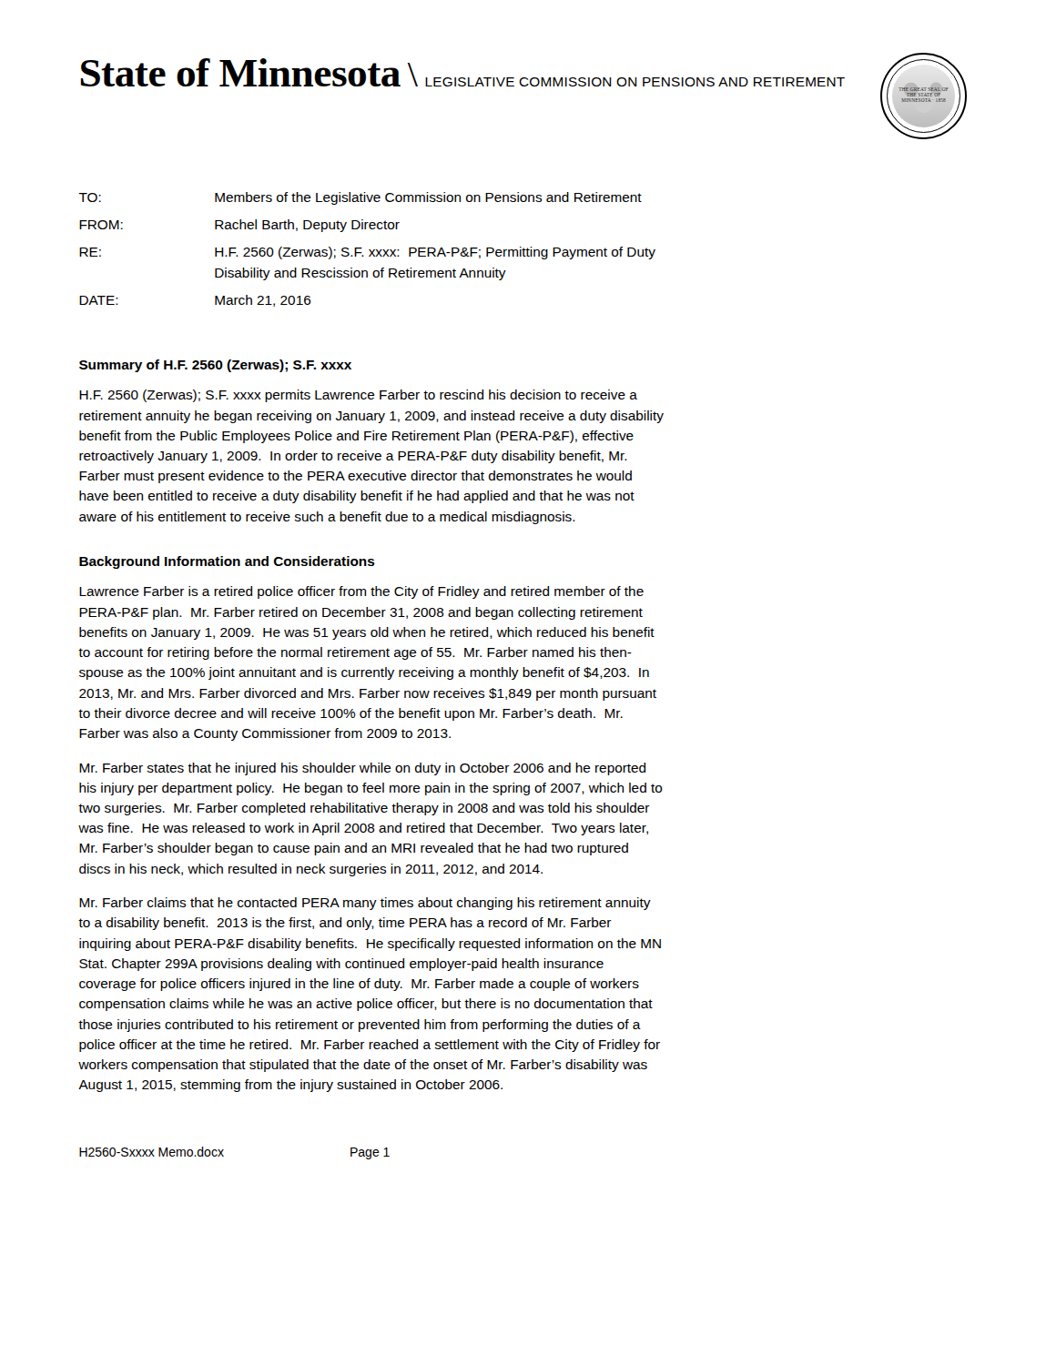State of Minnesota\LEGISLATIVE COMMISSION ON PENSIONS AND RETIREMENT
THE GREAT SEAL OF THE STATE OF MINNESOTA · 1858
| TO: | Members of the Legislative Commission on Pensions and Retirement |
| FROM: | Rachel Barth, Deputy Director |
| RE: | H.F. 2560 (Zerwas); S.F. xxxx: PERA-P&F; Permitting Payment of Duty Disability and Rescission of Retirement Annuity |
| DATE: | March 21, 2016 |
Summary of H.F. 2560 (Zerwas); S.F. xxxx
H.F. 2560 (Zerwas); S.F. xxxx permits Lawrence Farber to rescind his decision to receive a retirement annuity he began receiving on January 1, 2009, and instead receive a duty disability benefit from the Public Employees Police and Fire Retirement Plan (PERA-P&F), effective retroactively January 1, 2009. In order to receive a PERA-P&F duty disability benefit, Mr. Farber must present evidence to the PERA executive director that demonstrates he would have been entitled to receive a duty disability benefit if he had applied and that he was not aware of his entitlement to receive such a benefit due to a medical misdiagnosis.
Background Information and Considerations
Lawrence Farber is a retired police officer from the City of Fridley and retired member of the PERA-P&F plan. Mr. Farber retired on December 31, 2008 and began collecting retirement benefits on January 1, 2009. He was 51 years old when he retired, which reduced his benefit to account for retiring before the normal retirement age of 55. Mr. Farber named his then-spouse as the 100% joint annuitant and is currently receiving a monthly benefit of $4,203. In 2013, Mr. and Mrs. Farber divorced and Mrs. Farber now receives $1,849 per month pursuant to their divorce decree and will receive 100% of the benefit upon Mr. Farber’s death. Mr. Farber was also a County Commissioner from 2009 to 2013.
Mr. Farber states that he injured his shoulder while on duty in October 2006 and he reported his injury per department policy. He began to feel more pain in the spring of 2007, which led to two surgeries. Mr. Farber completed rehabilitative therapy in 2008 and was told his shoulder was fine. He was released to work in April 2008 and retired that December. Two years later, Mr. Farber’s shoulder began to cause pain and an MRI revealed that he had two ruptured discs in his neck, which resulted in neck surgeries in 2011, 2012, and 2014.
Mr. Farber claims that he contacted PERA many times about changing his retirement annuity to a disability benefit. 2013 is the first, and only, time PERA has a record of Mr. Farber inquiring about PERA-P&F disability benefits. He specifically requested information on the MN Stat. Chapter 299A provisions dealing with continued employer-paid health insurance coverage for police officers injured in the line of duty. Mr. Farber made a couple of workers compensation claims while he was an active police officer, but there is no documentation that those injuries contributed to his retirement or prevented him from performing the duties of a police officer at the time he retired. Mr. Farber reached a settlement with the City of Fridley for workers compensation that stipulated that the date of the onset of Mr. Farber’s disability was August 1, 2015, stemming from the injury sustained in October 2006.
H2560-Sxxxx Memo.docx Page 1